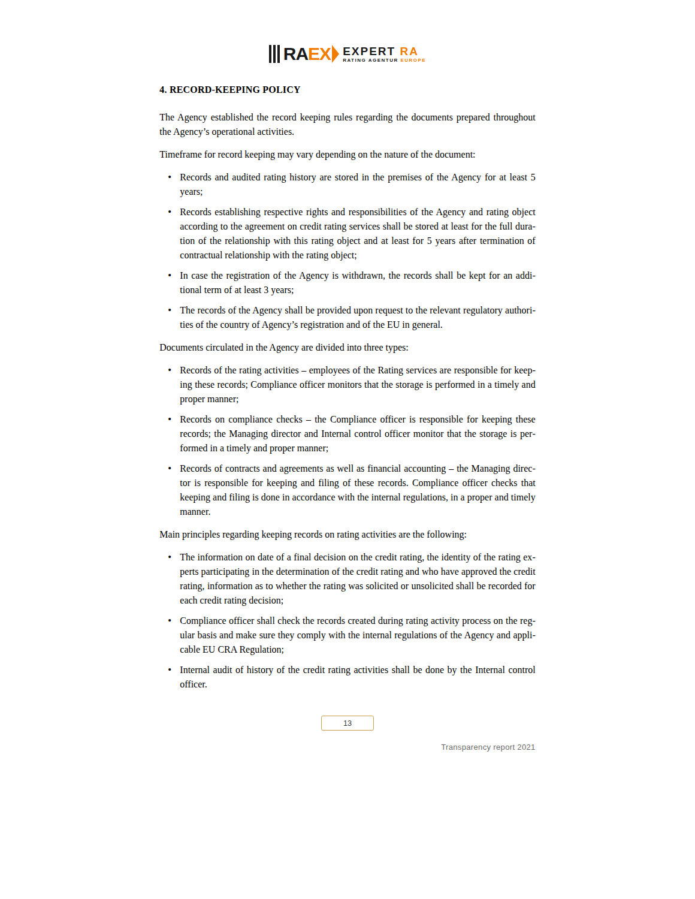RA EX EXPERT RA RATING AGENTUR EUROPE
4. RECORD-KEEPING POLICY
The Agency established the record keeping rules regarding the documents prepared throughout the Agency’s operational activities.
Timeframe for record keeping may vary depending on the nature of the document:
Records and audited rating history are stored in the premises of the Agency for at least 5 years;
Records establishing respective rights and responsibilities of the Agency and rating object according to the agreement on credit rating services shall be stored at least for the full duration of the relationship with this rating object and at least for 5 years after termination of contractual relationship with the rating object;
In case the registration of the Agency is withdrawn, the records shall be kept for an additional term of at least 3 years;
The records of the Agency shall be provided upon request to the relevant regulatory authorities of the country of Agency’s registration and of the EU in general.
Documents circulated in the Agency are divided into three types:
Records of the rating activities – employees of the Rating services are responsible for keeping these records; Compliance officer monitors that the storage is performed in a timely and proper manner;
Records on compliance checks – the Compliance officer is responsible for keeping these records; the Managing director and Internal control officer monitor that the storage is performed in a timely and proper manner;
Records of contracts and agreements as well as financial accounting – the Managing director is responsible for keeping and filing of these records. Compliance officer checks that keeping and filing is done in accordance with the internal regulations, in a proper and timely manner.
Main principles regarding keeping records on rating activities are the following:
The information on date of a final decision on the credit rating, the identity of the rating experts participating in the determination of the credit rating and who have approved the credit rating, information as to whether the rating was solicited or unsolicited shall be recorded for each credit rating decision;
Compliance officer shall check the records created during rating activity process on the regular basis and make sure they comply with the internal regulations of the Agency and applicable EU CRA Regulation;
Internal audit of history of the credit rating activities shall be done by the Internal control officer.
13
Transparency report 2021